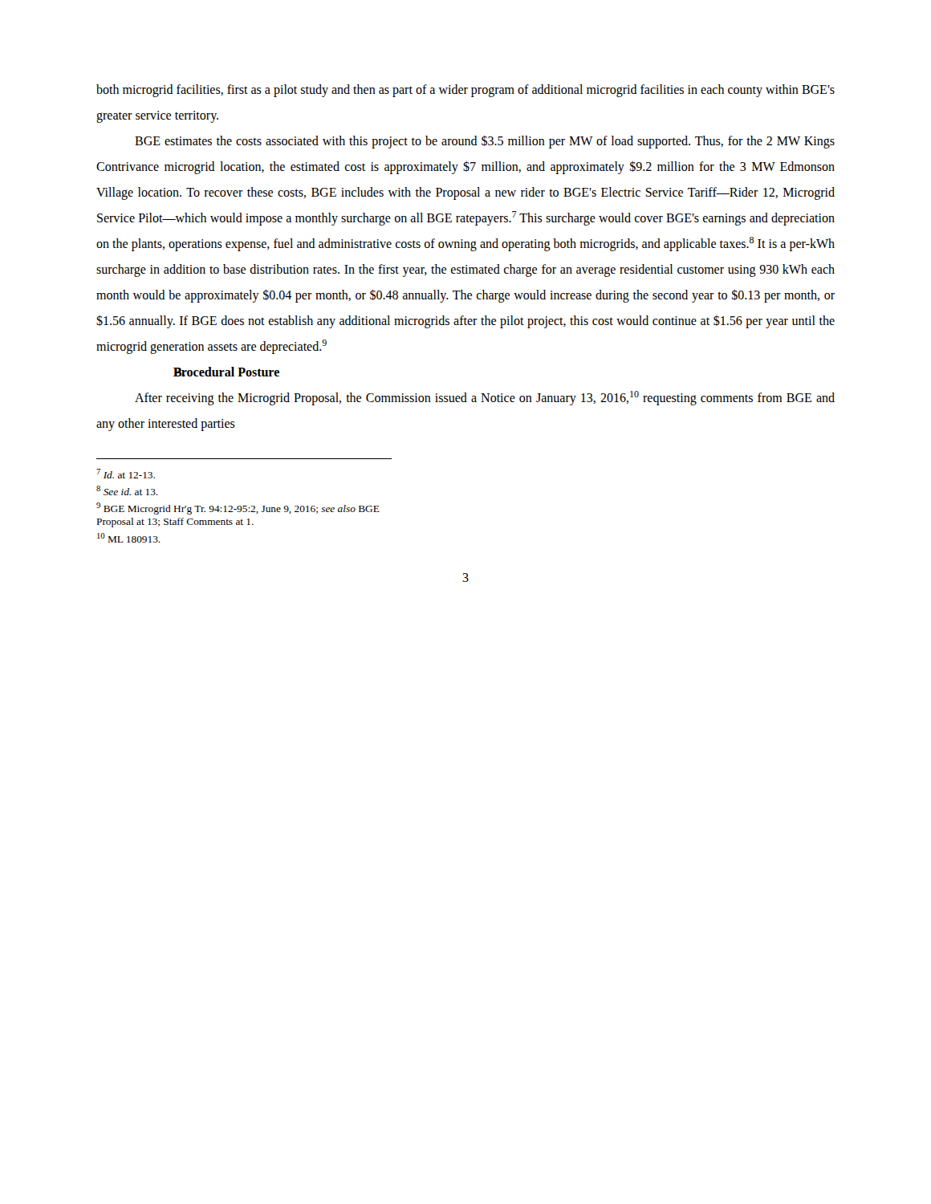both microgrid facilities, first as a pilot study and then as part of a wider program of additional microgrid facilities in each county within BGE's greater service territory.
BGE estimates the costs associated with this project to be around $3.5 million per MW of load supported. Thus, for the 2 MW Kings Contrivance microgrid location, the estimated cost is approximately $7 million, and approximately $9.2 million for the 3 MW Edmonson Village location. To recover these costs, BGE includes with the Proposal a new rider to BGE's Electric Service Tariff—Rider 12, Microgrid Service Pilot—which would impose a monthly surcharge on all BGE ratepayers.7 This surcharge would cover BGE's earnings and depreciation on the plants, operations expense, fuel and administrative costs of owning and operating both microgrids, and applicable taxes.8 It is a per-kWh surcharge in addition to base distribution rates. In the first year, the estimated charge for an average residential customer using 930 kWh each month would be approximately $0.04 per month, or $0.48 annually. The charge would increase during the second year to $0.13 per month, or $1.56 annually. If BGE does not establish any additional microgrids after the pilot project, this cost would continue at $1.56 per year until the microgrid generation assets are depreciated.9
B. Procedural Posture
After receiving the Microgrid Proposal, the Commission issued a Notice on January 13, 2016,10 requesting comments from BGE and any other interested parties
7 Id. at 12-13.
8 See id. at 13.
9 BGE Microgrid Hr'g Tr. 94:12-95:2, June 9, 2016; see also BGE Proposal at 13; Staff Comments at 1.
10 ML 180913.
3